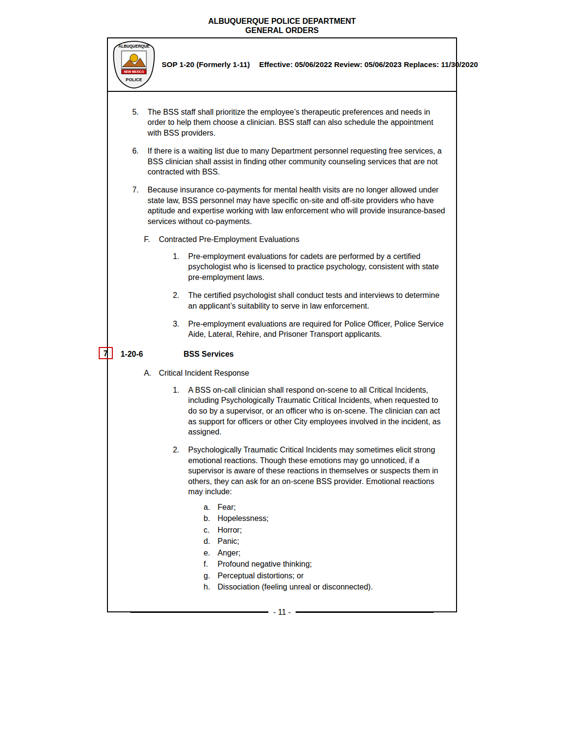ALBUQUERQUE POLICE DEPARTMENT
GENERAL ORDERS
SOP 1-20 (Formerly 1-11) Effective: 05/06/2022 Review: 05/06/2023 Replaces: 11/30/2020
5. The BSS staff shall prioritize the employee’s therapeutic preferences and needs in order to help them choose a clinician. BSS staff can also schedule the appointment with BSS providers.
6. If there is a waiting list due to many Department personnel requesting free services, a BSS clinician shall assist in finding other community counseling services that are not contracted with BSS.
7. Because insurance co-payments for mental health visits are no longer allowed under state law, BSS personnel may have specific on-site and off-site providers who have aptitude and expertise working with law enforcement who will provide insurance-based services without co-payments.
F. Contracted Pre-Employment Evaluations
1. Pre-employment evaluations for cadets are performed by a certified psychologist who is licensed to practice psychology, consistent with state pre-employment laws.
2. The certified psychologist shall conduct tests and interviews to determine an applicant’s suitability to serve in law enforcement.
3. Pre-employment evaluations are required for Police Officer, Police Service Aide, Lateral, Rehire, and Prisoner Transport applicants.
7 1-20-6 BSS Services
A. Critical Incident Response
1. A BSS on-call clinician shall respond on-scene to all Critical Incidents, including Psychologically Traumatic Critical Incidents, when requested to do so by a supervisor, or an officer who is on-scene. The clinician can act as support for officers or other City employees involved in the incident, as assigned.
2. Psychologically Traumatic Critical Incidents may sometimes elicit strong emotional reactions. Though these emotions may go unnoticed, if a supervisor is aware of these reactions in themselves or suspects them in others, they can ask for an on-scene BSS provider. Emotional reactions may include:
a. Fear;
b. Hopelessness;
c. Horror;
d. Panic;
e. Anger;
f. Profound negative thinking;
g. Perceptual distortions; or
h. Dissociation (feeling unreal or disconnected).
- 11 -